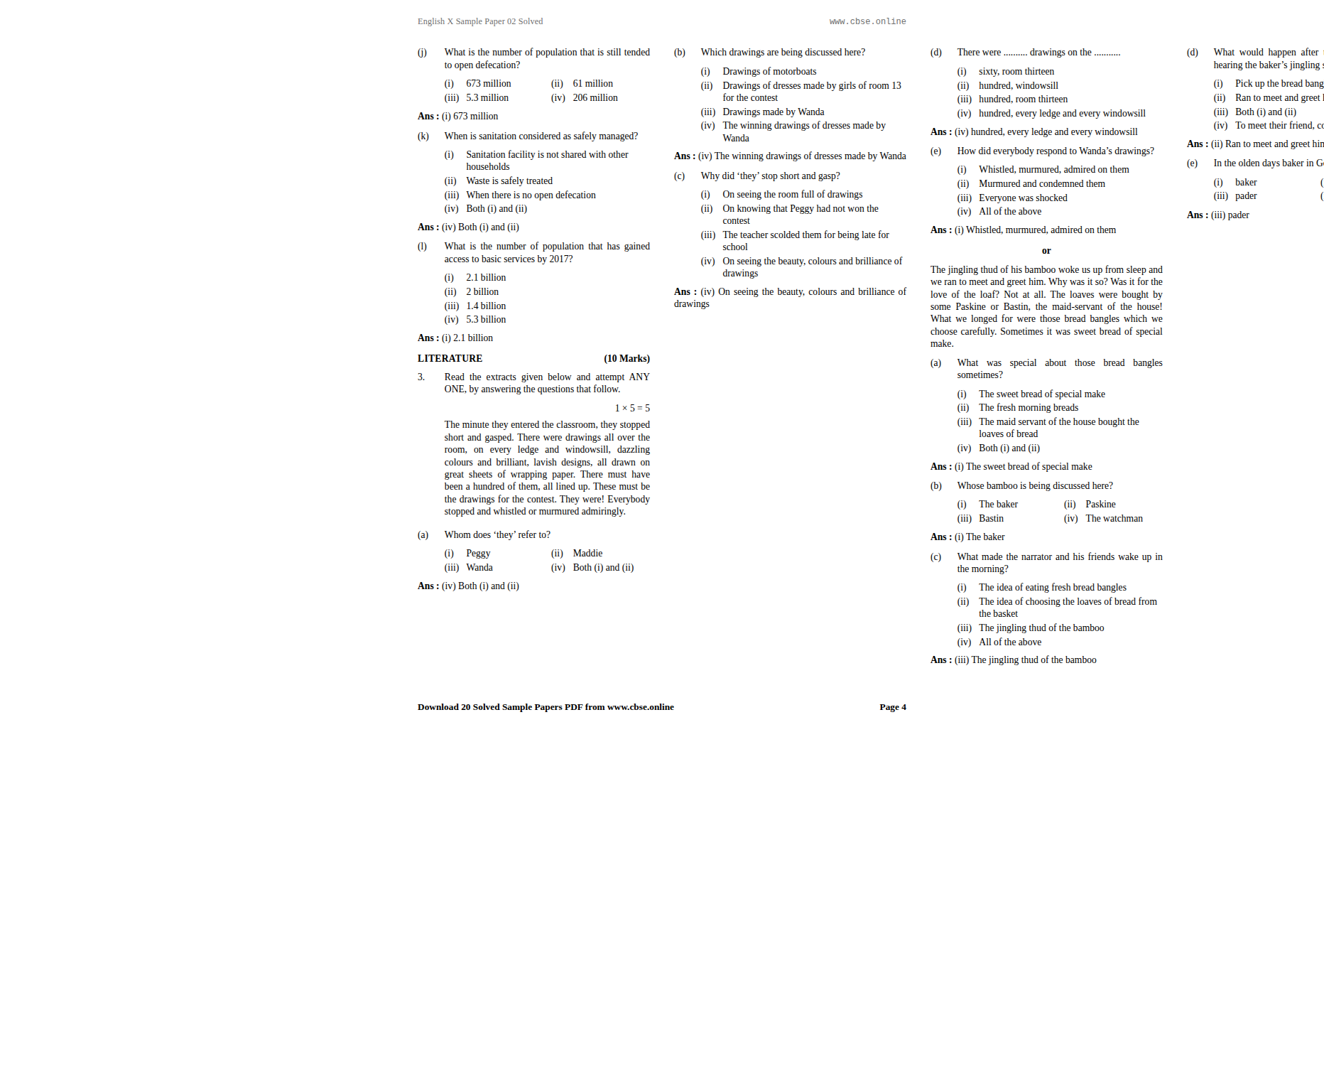English X Sample Paper 02 Solved
www.cbse.online
(j)
What is the number of population that is still tended to open defecation?
(i) 673 million
(ii) 61 million
(iii) 5.3 million
(iv) 206 million
Ans : (i) 673 million
(k)
When is sanitation considered as safely managed?
(i) Sanitation facility is not shared with other households
(ii) Waste is safely treated
(iii) When there is no open defecation
(iv) Both (i) and (ii)
Ans : (iv) Both (i) and (ii)
(l)
What is the number of population that has gained access to basic services by 2017?
(i) 2.1 billion
(ii) 2 billion
(iii) 1.4 billion
(iv) 5.3 billion
Ans : (i) 2.1 billion
LITERATURE
(10 Marks)
3.
Read the extracts given below and attempt ANY ONE, by answering the questions that follow.
1 × 5 = 5
The minute they entered the classroom, they stopped short and gasped. There were drawings all over the room, on every ledge and windowsill, dazzling colours and brilliant, lavish designs, all drawn on great sheets of wrapping paper. There must have been a hundred of them, all lined up. These must be the drawings for the contest. They were! Everybody stopped and whistled or murmured admiringly.
(a)
Whom does ‘they’ refer to?
(i) Peggy
(ii) Maddie
(iii) Wanda
(iv) Both (i) and (ii)
Ans : (iv) Both (i) and (ii)
(b)
Which drawings are being discussed here?
(i) Drawings of motorboats
(ii) Drawings of dresses made by girls of room 13 for the contest
(iii) Drawings made by Wanda
(iv) The winning drawings of dresses made by Wanda
Ans : (iv) The winning drawings of dresses made by Wanda
(c)
Why did ‘they’ stop short and gasp?
(i) On seeing the room full of drawings
(ii) On knowing that Peggy had not won the contest
(iii) The teacher scolded them for being late for school
(iv) On seeing the beauty, colours and brilliance of drawings
Ans : (iv) On seeing the beauty, colours and brilliance of drawings
(d)
There were .......... drawings on the ...........
(i) sixty, room thirteen
(ii) hundred, windowsill
(iii) hundred, room thirteen
(iv) hundred, every ledge and every windowsill
Ans : (iv) hundred, every ledge and every windowsill
(e)
How did everybody respond to Wanda’s drawings?
(i) Whistled, murmured, admired on them
(ii) Murmured and condemned them
(iii) Everyone was shocked
(iv) All of the above
Ans : (i) Whistled, murmured, admired on them
or
The jingling thud of his bamboo woke us up from sleep and we ran to meet and greet him. Why was it so? Was it for the love of the loaf? Not at all. The loaves were bought by some Paskine or Bastin, the maid-servant of the house! What we longed for were those bread bangles which we choose carefully. Sometimes it was sweet bread of special make.
(a)
What was special about those bread bangles sometimes?
(i) The sweet bread of special make
(ii) The fresh morning breads
(iii) The maid servant of the house bought the loaves of bread
(iv) Both (i) and (ii)
Ans : (i) The sweet bread of special make
(b)
Whose bamboo is being discussed here?
(i) The baker
(ii) Paskine
(iii) Bastin
(iv) The watchman
Ans : (i) The baker
(c)
What made the narrator and his friends wake up in the morning?
(i) The idea of eating fresh bread bangles
(ii) The idea of choosing the loaves of bread from the basket
(iii) The jingling thud of the bamboo
(iv) All of the above
Ans : (iii) The jingling thud of the bamboo
(d)
What would happen after the author woke up on hearing the baker’s jingling sound?
(i) Pick up the bread bangles from the basket
(ii) Ran to meet and greet him
(iii) Both (i) and (ii)
(iv) To meet their friend, companion and guide
Ans : (ii) Ran to meet and greet him
(e)
In the olden days baker in Goa was known as:
(i) baker
(ii) kabai
(iii) pader
(iv) bolinhas
Ans : (iii) pader
Download 20 Solved Sample Papers PDF from www.cbse.online
Page 4